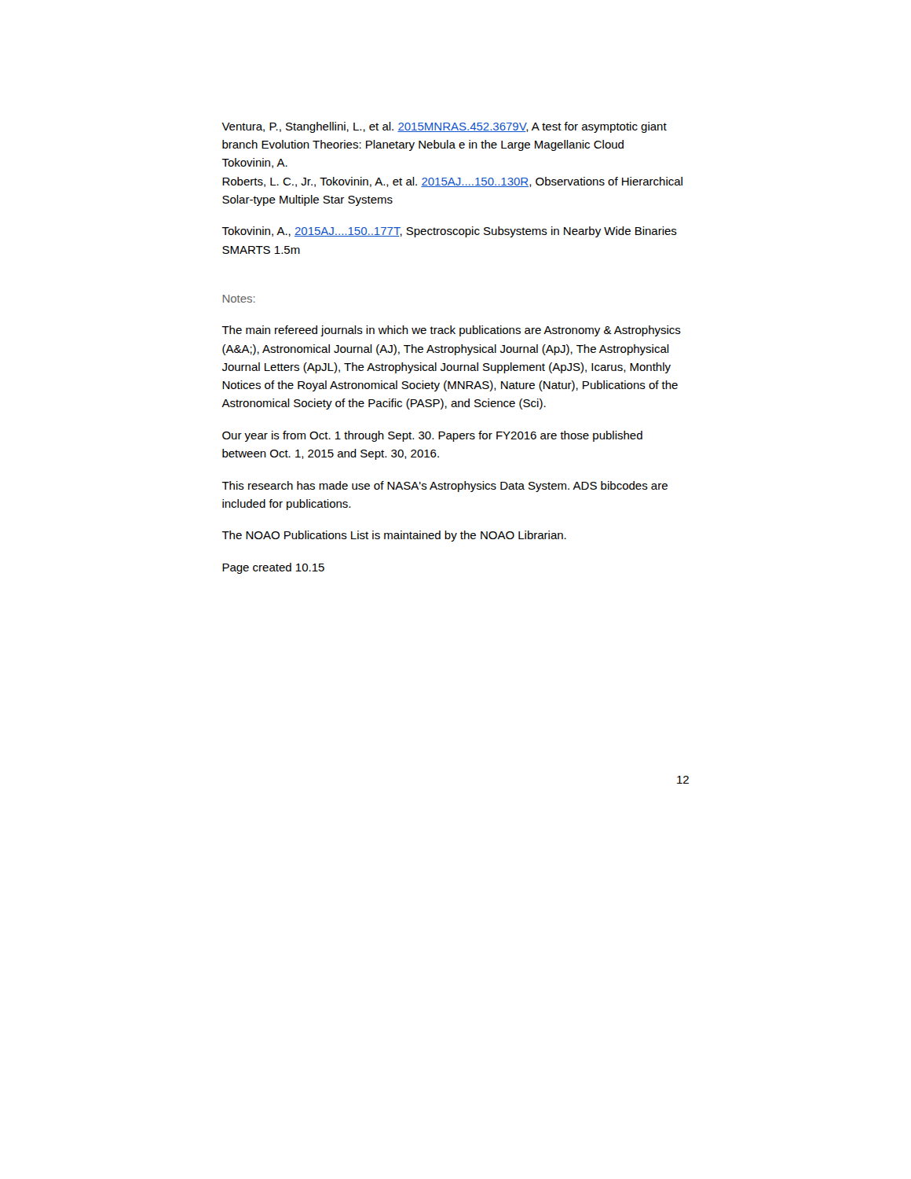Ventura, P., Stanghellini, L., et al. 2015MNRAS.452.3679V, A test for asymptotic giant branch Evolution Theories: Planetary Nebula e in the Large Magellanic Cloud
Tokovinin, A.
Roberts, L. C., Jr., Tokovinin, A., et al. 2015AJ....150..130R, Observations of Hierarchical Solar-type Multiple Star Systems
Tokovinin, A., 2015AJ....150..177T, Spectroscopic Subsystems in Nearby Wide Binaries SMARTS 1.5m
Notes:
The main refereed journals in which we track publications are Astronomy & Astrophysics (A&A;), Astronomical Journal (AJ), The Astrophysical Journal (ApJ), The Astrophysical Journal Letters (ApJL), The Astrophysical Journal Supplement (ApJS), Icarus, Monthly Notices of the Royal Astronomical Society (MNRAS), Nature (Natur), Publications of the Astronomical Society of the Pacific (PASP), and Science (Sci).
Our year is from Oct. 1 through Sept. 30. Papers for FY2016 are those published between Oct. 1, 2015 and Sept. 30, 2016.
This research has made use of NASA's Astrophysics Data System. ADS bibcodes are included for publications.
The NOAO Publications List is maintained by the NOAO Librarian.
Page created 10.15
12